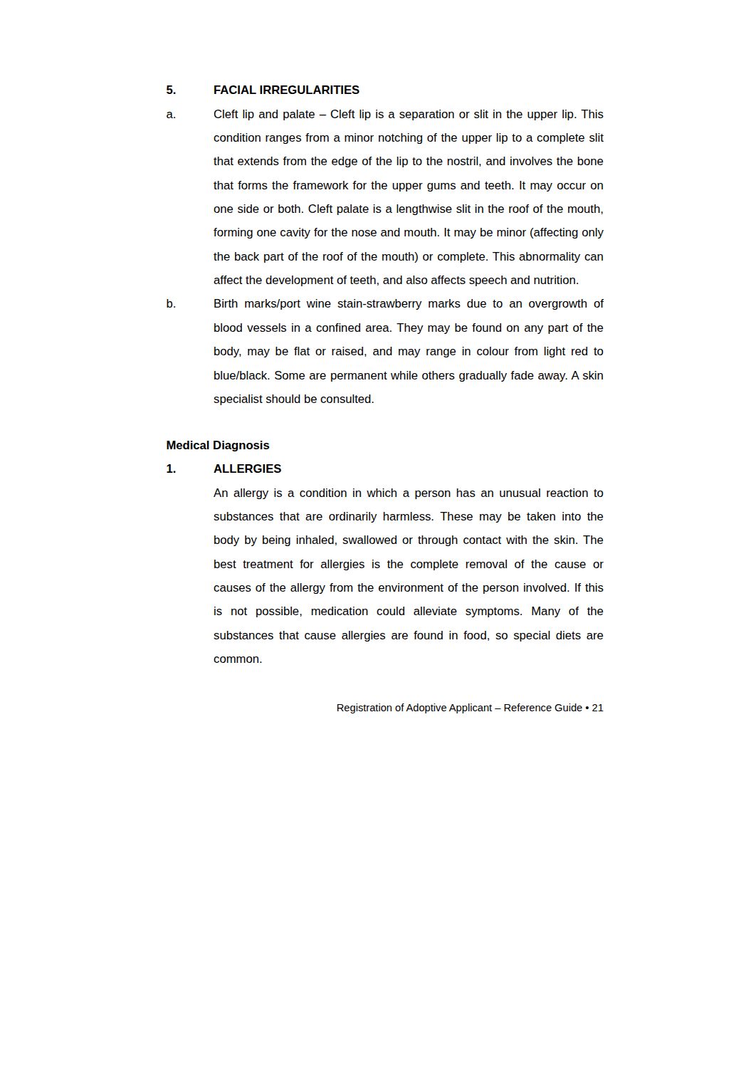5.
FACIAL IRREGULARITIES
a.
Cleft lip and palate – Cleft lip is a separation or slit in the upper lip. This condition ranges from a minor notching of the upper lip to a complete slit that extends from the edge of the lip to the nostril, and involves the bone that forms the framework for the upper gums and teeth. It may occur on one side or both. Cleft palate is a lengthwise slit in the roof of the mouth, forming one cavity for the nose and mouth. It may be minor (affecting only the back part of the roof of the mouth) or complete. This abnormality can affect the development of teeth, and also affects speech and nutrition.
b.
Birth marks/port wine stain-strawberry marks due to an overgrowth of blood vessels in a confined area. They may be found on any part of the body, may be flat or raised, and may range in colour from light red to blue/black. Some are permanent while others gradually fade away. A skin specialist should be consulted.
Medical Diagnosis
1.
ALLERGIES
An allergy is a condition in which a person has an unusual reaction to substances that are ordinarily harmless. These may be taken into the body by being inhaled, swallowed or through contact with the skin. The best treatment for allergies is the complete removal of the cause or causes of the allergy from the environment of the person involved. If this is not possible, medication could alleviate symptoms. Many of the substances that cause allergies are found in food, so special diets are common.
Registration of Adoptive Applicant – Reference Guide • 21